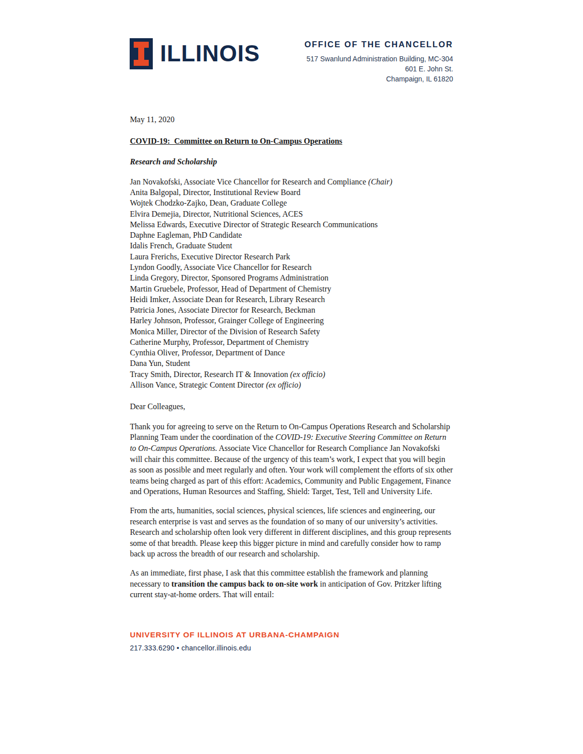ILLINOIS
OFFICE OF THE CHANCELLOR
517 Swanlund Administration Building, MC-304
601 E. John St.
Champaign, IL 61820
May 11, 2020
COVID-19: Committee on Return to On-Campus Operations
Research and Scholarship
Jan Novakofski, Associate Vice Chancellor for Research and Compliance (Chair)
Anita Balgopal, Director, Institutional Review Board
Wojtek Chodzko-Zajko, Dean, Graduate College
Elvira Demejia, Director, Nutritional Sciences, ACES
Melissa Edwards, Executive Director of Strategic Research Communications
Daphne Eagleman, PhD Candidate
Idalis French, Graduate Student
Laura Frerichs, Executive Director Research Park
Lyndon Goodly, Associate Vice Chancellor for Research
Linda Gregory, Director, Sponsored Programs Administration
Martin Gruebele, Professor, Head of Department of Chemistry
Heidi Imker, Associate Dean for Research, Library Research
Patricia Jones, Associate Director for Research, Beckman
Harley Johnson, Professor, Grainger College of Engineering
Monica Miller, Director of the Division of Research Safety
Catherine Murphy, Professor, Department of Chemistry
Cynthia Oliver, Professor, Department of Dance
Dana Yun, Student
Tracy Smith, Director, Research IT & Innovation (ex officio)
Allison Vance, Strategic Content Director (ex officio)
Dear Colleagues,
Thank you for agreeing to serve on the Return to On-Campus Operations Research and Scholarship Planning Team under the coordination of the COVID-19: Executive Steering Committee on Return to On-Campus Operations. Associate Vice Chancellor for Research Compliance Jan Novakofski will chair this committee. Because of the urgency of this team’s work, I expect that you will begin as soon as possible and meet regularly and often. Your work will complement the efforts of six other teams being charged as part of this effort: Academics, Community and Public Engagement, Finance and Operations, Human Resources and Staffing, Shield: Target, Test, Tell and University Life.
From the arts, humanities, social sciences, physical sciences, life sciences and engineering, our research enterprise is vast and serves as the foundation of so many of our university’s activities. Research and scholarship often look very different in different disciplines, and this group represents some of that breadth. Please keep this bigger picture in mind and carefully consider how to ramp back up across the breadth of our research and scholarship.
As an immediate, first phase, I ask that this committee establish the framework and planning necessary to transition the campus back to on-site work in anticipation of Gov. Pritzker lifting current stay-at-home orders. That will entail:
UNIVERSITY OF ILLINOIS AT URBANA-CHAMPAIGN
217.333.6290 • chancellor.illinois.edu